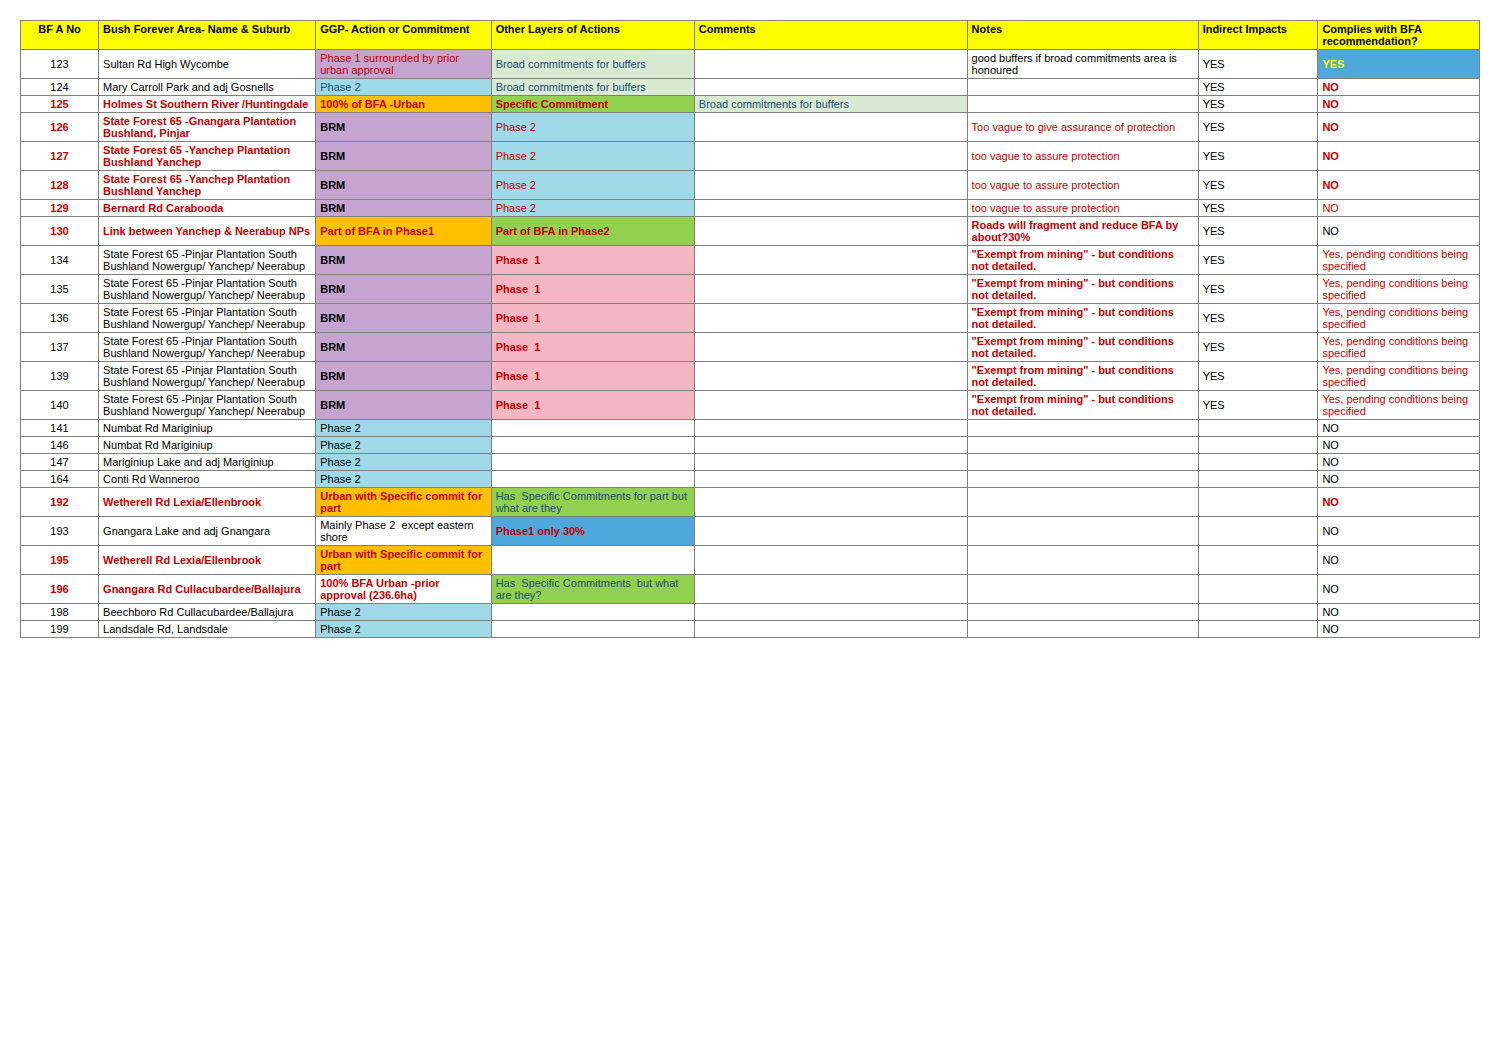| BF A No | Bush Forever Area- Name & Suburb | GGP- Action or Commitment | Other Layers of Actions | Comments | Notes | Indirect Impacts | Complies with BFA recommendation? |
| --- | --- | --- | --- | --- | --- | --- | --- |
| 123 | Sultan Rd High Wycombe | Phase 1 surrounded by prior urban approval | Broad commitments for buffers | | good buffers if broad commitments area is honoured | YES | YES |
| 124 | Mary Carroll Park and adj Gosnells | Phase 2 | Broad commitments for buffers | | | YES | NO |
| 125 | Holmes St Southern River /Huntingdale | 100% of BFA -Urban | Specific Commitment | Broad commitments for buffers | | YES | NO |
| 126 | State Forest 65 -Gnangara Plantation Bushland, Pinjar | BRM | Phase 2 | | Too vague to give assurance of protection | YES | NO |
| 127 | State Forest 65 -Yanchep Plantation Bushland Yanchep | BRM | Phase 2 | | too vague to assure protection | YES | NO |
| 128 | State Forest 65 -Yanchep Plantation Bushland Yanchep | BRM | Phase 2 | | too vague to assure protection | YES | NO |
| 129 | Bernard Rd Carabooda | BRM | Phase 2 | | too vague to assure protection | YES | NO |
| 130 | Link between Yanchep & Neerabup NPs | Part of BFA in Phase1 | Part of BFA in Phase2 | | Roads will fragment and reduce BFA by about?30% | YES | NO |
| 134 | State Forest 65 -Pinjar Plantation South Bushland Nowergup/ Yanchep/ Neerabup | BRM | Phase 1 | | "Exempt from mining" - but conditions not detailed. | YES | Yes, pending conditions being specified |
| 135 | State Forest 65 -Pinjar Plantation South Bushland Nowergup/ Yanchep/ Neerabup | BRM | Phase 1 | | "Exempt from mining" - but conditions not detailed. | YES | Yes, pending conditions being specified |
| 136 | State Forest 65 -Pinjar Plantation South Bushland Nowergup/ Yanchep/ Neerabup | BRM | Phase 1 | | "Exempt from mining" - but conditions not detailed. | YES | Yes, pending conditions being specified |
| 137 | State Forest 65 -Pinjar Plantation South Bushland Nowergup/ Yanchep/ Neerabup | BRM | Phase 1 | | "Exempt from mining" - but conditions not detailed. | YES | Yes, pending conditions being specified |
| 139 | State Forest 65 -Pinjar Plantation South Bushland Nowergup/ Yanchep/ Neerabup | BRM | Phase 1 | | "Exempt from mining" - but conditions not detailed. | YES | Yes, pending conditions being specified |
| 140 | State Forest 65 -Pinjar Plantation South Bushland Nowergup/ Yanchep/ Neerabup | BRM | Phase 1 | | "Exempt from mining" - but conditions not detailed. | YES | Yes, pending conditions being specified |
| 141 | Numbat Rd Mariginiup | Phase 2 | | | | | NO |
| 146 | Numbat Rd Mariginiup | Phase 2 | | | | | NO |
| 147 | Mariginiup Lake and adj Mariginiup | Phase 2 | | | | | NO |
| 164 | Conti Rd Wanneroo | Phase 2 | | | | | NO |
| 192 | Wetherell Rd Lexia/Ellenbrook | Urban with Specific commit for part | Has Specific Commitments for part but what are they | | | | NO |
| 193 | Gnangara Lake and adj Gnangara | Mainly Phase 2 except eastern shore | Phase1 only 30% | | | | NO |
| 195 | Wetherell Rd Lexia/Ellenbrook | Urban with Specific commit for part | | | | | NO |
| 196 | Gnangara Rd Cullacubardee/Ballajura | 100% BFA Urban -prior approval (236.6ha) | Has Specific Commitments but what are they? | | | | NO |
| 198 | Beechboro Rd Cullacubardee/Ballajura | Phase 2 | | | | | NO |
| 199 | Landsdale Rd, Landsdale | Phase 2 | | | | | NO |